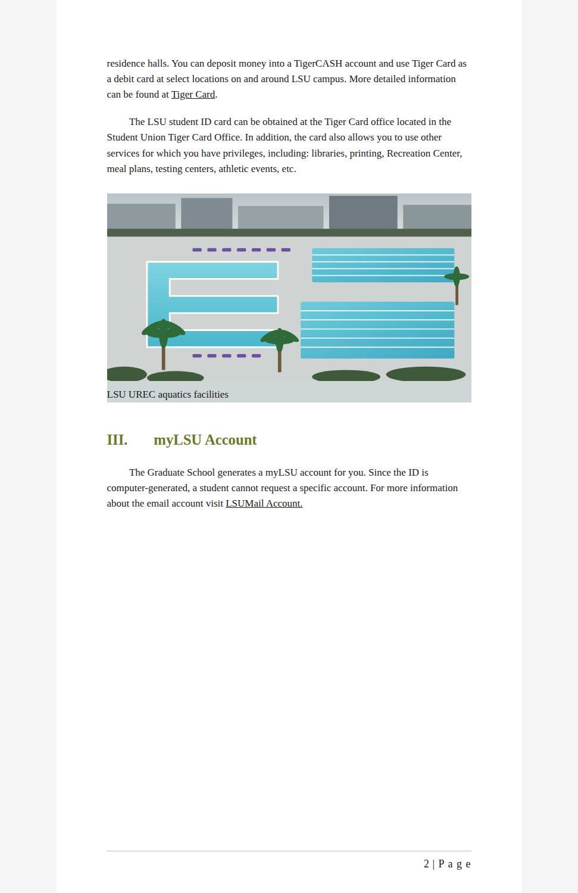residence halls. You can deposit money into a TigerCASH account and use Tiger Card as a debit card at select locations on and around LSU campus. More detailed information can be found at Tiger Card.
The LSU student ID card can be obtained at the Tiger Card office located in the Student Union Tiger Card Office. In addition, the card also allows you to use other services for which you have privileges, including: libraries, printing, Recreation Center, meal plans, testing centers, athletic events, etc.
LSU UREC aquatics facilities
III. myLSU Account
The Graduate School generates a myLSU account for you. Since the ID is computer-generated, a student cannot request a specific account. For more information about the email account visit LSUMail Account.
2 | P a g e